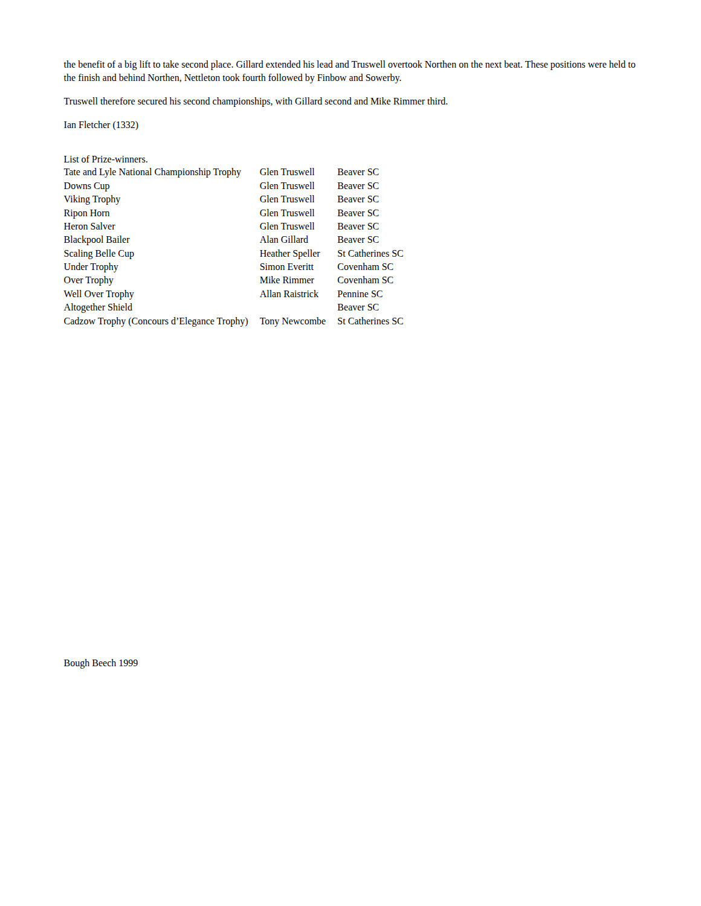the benefit of a big lift to take second place. Gillard extended his lead and Truswell overtook Northen on the next beat. These positions were held to the finish and behind Northen, Nettleton took fourth followed by Finbow and Sowerby.
Truswell therefore secured his second championships, with Gillard second and Mike Rimmer third.
Ian Fletcher (1332)
List of Prize-winners.
| Tate and Lyle National Championship Trophy | Glen Truswell | Beaver SC |
| Downs Cup | Glen Truswell | Beaver SC |
| Viking Trophy | Glen Truswell | Beaver SC |
| Ripon Horn | Glen Truswell | Beaver SC |
| Heron Salver | Glen Truswell | Beaver SC |
| Blackpool Bailer | Alan Gillard | Beaver SC |
| Scaling Belle Cup | Heather Speller | St Catherines SC |
| Under Trophy | Simon Everitt | Covenham SC |
| Over Trophy | Mike Rimmer | Covenham SC |
| Well Over Trophy | Allan Raistrick | Pennine SC |
| Altogether Shield | | Beaver SC |
| Cadzow Trophy (Concours d’Elegance Trophy) | Tony Newcombe | St Catherines SC |
Bough Beech 1999